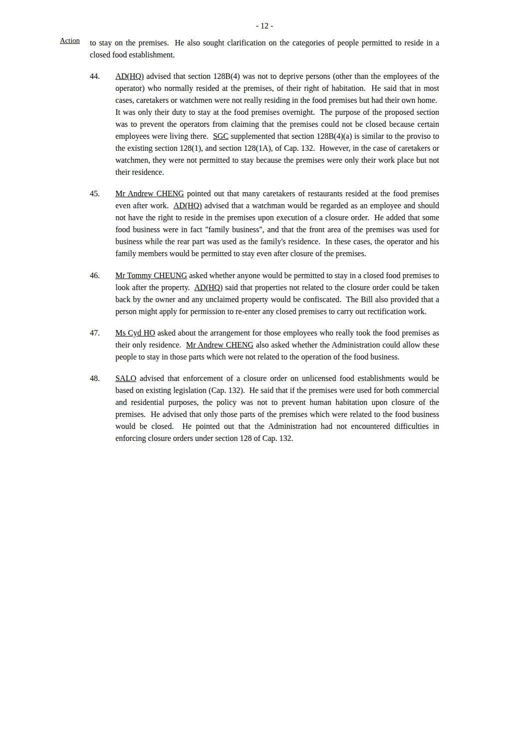Action
- 12 -
to stay on the premises. He also sought clarification on the categories of people permitted to reside in a closed food establishment.
44.
AD(HQ) advised that section 128B(4) was not to deprive persons (other than the employees of the operator) who normally resided at the premises, of their right of habitation. He said that in most cases, caretakers or watchmen were not really residing in the food premises but had their own home. It was only their duty to stay at the food premises overnight. The purpose of the proposed section was to prevent the operators from claiming that the premises could not be closed because certain employees were living there. SGC supplemented that section 128B(4)(a) is similar to the proviso to the existing section 128(1), and section 128(1A), of Cap. 132. However, in the case of caretakers or watchmen, they were not permitted to stay because the premises were only their work place but not their residence.
45.
Mr Andrew CHENG pointed out that many caretakers of restaurants resided at the food premises even after work. AD(HQ) advised that a watchman would be regarded as an employee and should not have the right to reside in the premises upon execution of a closure order. He added that some food business were in fact "family business", and that the front area of the premises was used for business while the rear part was used as the family's residence. In these cases, the operator and his family members would be permitted to stay even after closure of the premises.
46.
Mr Tommy CHEUNG asked whether anyone would be permitted to stay in a closed food premises to look after the property. AD(HQ) said that properties not related to the closure order could be taken back by the owner and any unclaimed property would be confiscated. The Bill also provided that a person might apply for permission to re-enter any closed premises to carry out rectification work.
47.
Ms Cyd HO asked about the arrangement for those employees who really took the food premises as their only residence. Mr Andrew CHENG also asked whether the Administration could allow these people to stay in those parts which were not related to the operation of the food business.
48.
SALO advised that enforcement of a closure order on unlicensed food establishments would be based on existing legislation (Cap. 132). He said that if the premises were used for both commercial and residential purposes, the policy was not to prevent human habitation upon closure of the premises. He advised that only those parts of the premises which were related to the food business would be closed. He pointed out that the Administration had not encountered difficulties in enforcing closure orders under section 128 of Cap. 132.